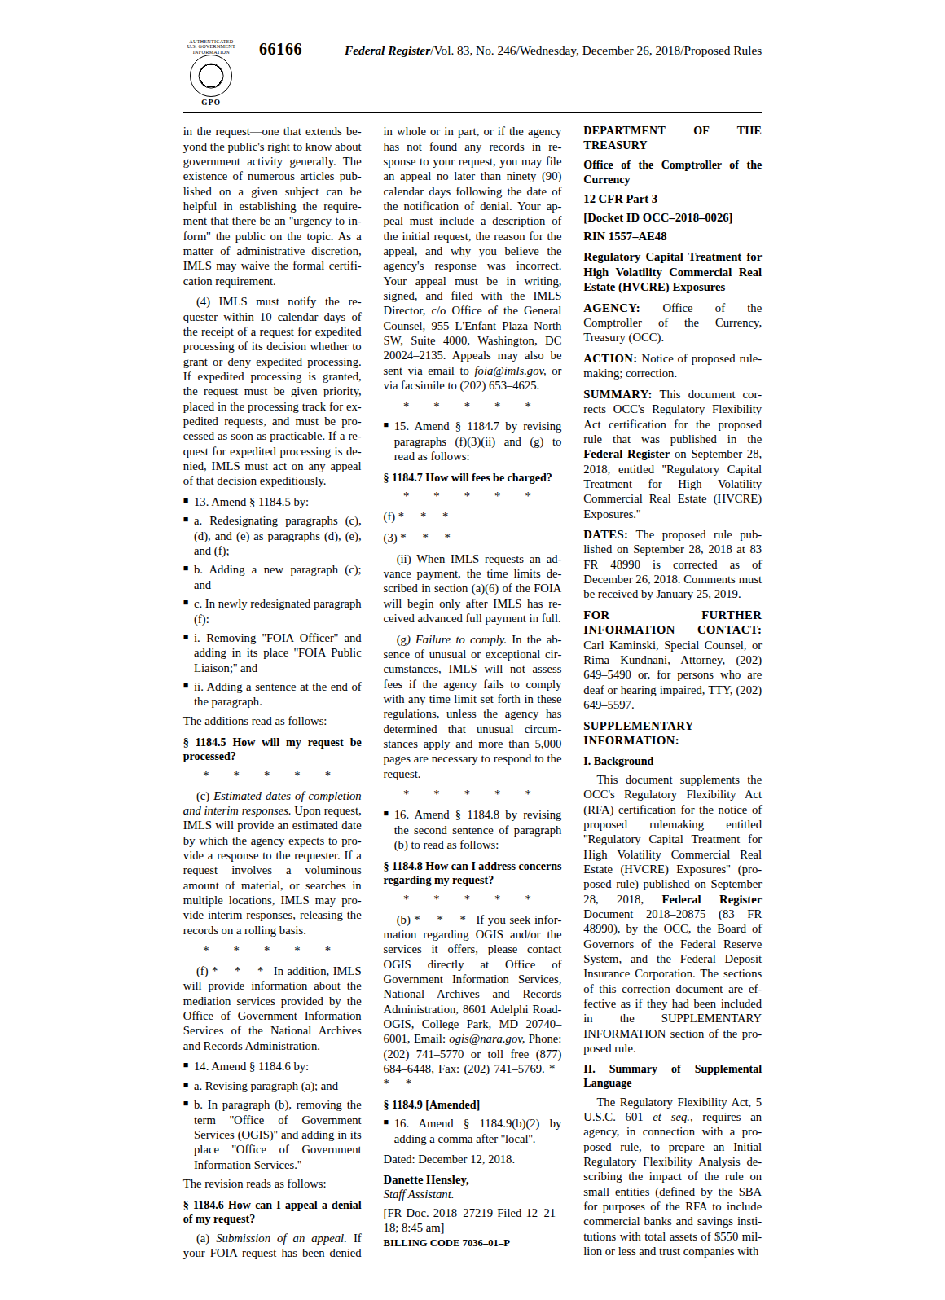Authenticated
U.S. Government
Information
GPO
66166
Federal Register/Vol. 83, No. 246/Wednesday, December 26, 2018/Proposed Rules
in the request—one that extends beyond the public's right to know about government activity generally. The existence of numerous articles published on a given subject can be helpful in establishing the requirement that there be an ''urgency to inform'' the public on the topic. As a matter of administrative discretion, IMLS may waive the formal certification requirement.
(4) IMLS must notify the requester within 10 calendar days of the receipt of a request for expedited processing of its decision whether to grant or deny expedited processing. If expedited processing is granted, the request must be given priority, placed in the processing track for expedited requests, and must be processed as soon as practicable. If a request for expedited processing is denied, IMLS must act on any appeal of that decision expeditiously.
13. Amend § 1184.5 by:
a. Redesignating paragraphs (c), (d), and (e) as paragraphs (d), (e), and (f);
b. Adding a new paragraph (c); and
c. In newly redesignated paragraph (f):
i. Removing ''FOIA Officer'' and adding in its place ''FOIA Public Liaison;'' and
ii. Adding a sentence at the end of the paragraph.
The additions read as follows:
§ 1184.5 How will my request be processed?
* * * * *
(c) Estimated dates of completion and interim responses. Upon request, IMLS will provide an estimated date by which the agency expects to provide a response to the requester. If a request involves a voluminous amount of material, or searches in multiple locations, IMLS may provide interim responses, releasing the records on a rolling basis.
* * * * *
(f) * * * In addition, IMLS will provide information about the mediation services provided by the Office of Government Information Services of the National Archives and Records Administration.
14. Amend § 1184.6 by:
a. Revising paragraph (a); and
b. In paragraph (b), removing the term ''Office of Government Services (OGIS)'' and adding in its place ''Office of Government Information Services.''
The revision reads as follows:
§ 1184.6 How can I appeal a denial of my request?
(a) Submission of an appeal. If your FOIA request has been denied in whole or in part, or if the agency has not found any records in response to your request, you may file an appeal no later than ninety (90) calendar days following the date of the notification of denial. Your appeal must include a description of the initial request, the reason for the appeal, and why you believe the agency's response was incorrect. Your appeal must be in writing, signed, and filed with the IMLS Director, c/o Office of the General Counsel, 955 L'Enfant Plaza North SW, Suite 4000, Washington, DC 20024–2135. Appeals may also be sent via email to foia@imls.gov, or via facsimile to (202) 653–4625.
* * * * *
15. Amend § 1184.7 by revising paragraphs (f)(3)(ii) and (g) to read as follows:
§ 1184.7 How will fees be charged?
* * * * *
(f) * * *
(3) * * *
(ii) When IMLS requests an advance payment, the time limits described in section (a)(6) of the FOIA will begin only after IMLS has received advanced full payment in full.
(g) Failure to comply. In the absence of unusual or exceptional circumstances, IMLS will not assess fees if the agency fails to comply with any time limit set forth in these regulations, unless the agency has determined that unusual circumstances apply and more than 5,000 pages are necessary to respond to the request.
* * * * *
16. Amend § 1184.8 by revising the second sentence of paragraph (b) to read as follows:
§ 1184.8 How can I address concerns regarding my request?
* * * * *
(b) * * * If you seek information regarding OGIS and/or the services it offers, please contact OGIS directly at Office of Government Information Services, National Archives and Records Administration, 8601 Adelphi Road-OGIS, College Park, MD 20740–6001, Email: ogis@nara.gov, Phone: (202) 741–5770 or toll free (877) 684–6448, Fax: (202) 741–5769. * * *
§ 1184.9 [Amended]
16. Amend § 1184.9(b)(2) by adding a comma after ''local''.
Dated: December 12, 2018.
Danette Hensley,
Staff Assistant.
[FR Doc. 2018–27219 Filed 12–21–18; 8:45 am]
BILLING CODE 7036–01–P
DEPARTMENT OF THE TREASURY
Office of the Comptroller of the Currency
12 CFR Part 3
[Docket ID OCC–2018–0026]
RIN 1557–AE48
Regulatory Capital Treatment for High Volatility Commercial Real Estate (HVCRE) Exposures
AGENCY: Office of the Comptroller of the Currency, Treasury (OCC).
ACTION: Notice of proposed rulemaking; correction.
SUMMARY: This document corrects OCC's Regulatory Flexibility Act certification for the proposed rule that was published in the Federal Register on September 28, 2018, entitled ''Regulatory Capital Treatment for High Volatility Commercial Real Estate (HVCRE) Exposures.''
DATES: The proposed rule published on September 28, 2018 at 83 FR 48990 is corrected as of December 26, 2018. Comments must be received by January 25, 2019.
FOR FURTHER INFORMATION CONTACT: Carl Kaminski, Special Counsel, or Rima Kundnani, Attorney, (202) 649–5490 or, for persons who are deaf or hearing impaired, TTY, (202) 649–5597.
SUPPLEMENTARY INFORMATION:
I. Background
This document supplements the OCC's Regulatory Flexibility Act (RFA) certification for the notice of proposed rulemaking entitled ''Regulatory Capital Treatment for High Volatility Commercial Real Estate (HVCRE) Exposures'' (proposed rule) published on September 28, 2018, Federal Register Document 2018–20875 (83 FR 48990), by the OCC, the Board of Governors of the Federal Reserve System, and the Federal Deposit Insurance Corporation. The sections of this correction document are effective as if they had been included in the SUPPLEMENTARY INFORMATION section of the proposed rule.
II. Summary of Supplemental Language
The Regulatory Flexibility Act, 5 U.S.C. 601 et seq., requires an agency, in connection with a proposed rule, to prepare an Initial Regulatory Flexibility Analysis describing the impact of the rule on small entities (defined by the SBA for purposes of the RFA to include commercial banks and savings institutions with total assets of $550 million or less and trust companies with